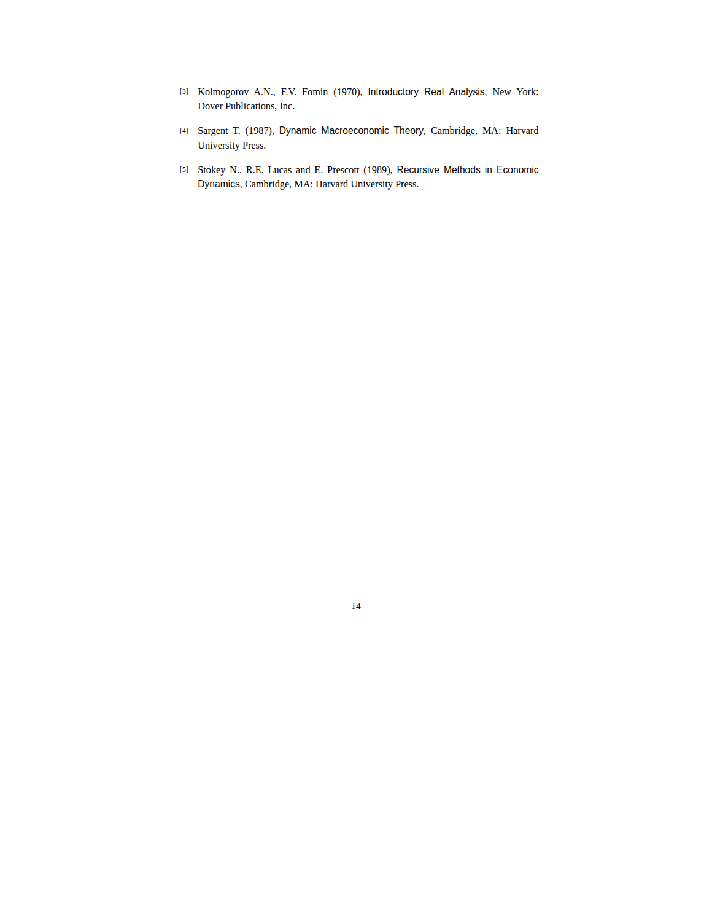[3] Kolmogorov A.N., F.V. Fomin (1970), Introductory Real Analysis, New York: Dover Publications, Inc.
[4] Sargent T. (1987), Dynamic Macroeconomic Theory, Cambridge, MA: Harvard University Press.
[5] Stokey N., R.E. Lucas and E. Prescott (1989), Recursive Methods in Economic Dynamics, Cambridge, MA: Harvard University Press.
14